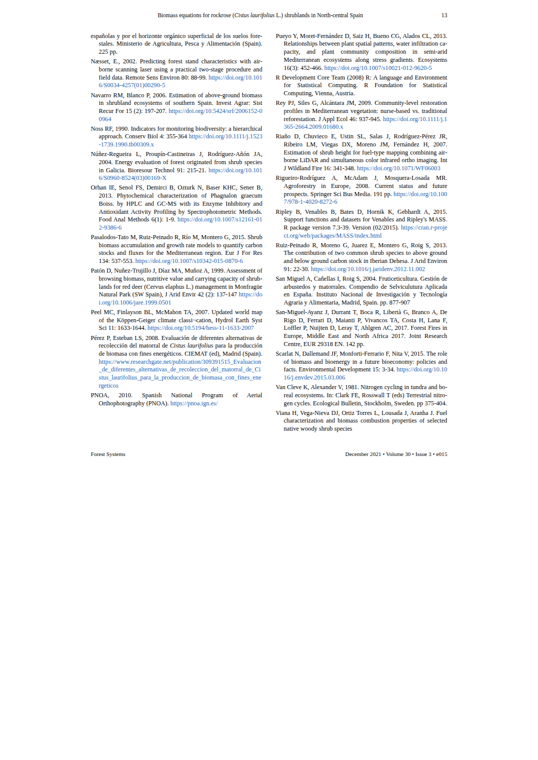Biomass equations for rockrose (Cistus laurifolius L.) shrublands in North-central Spain
13
españolas y por el horizonte orgánico superficial de los suelos forestales. Ministerio de Agricultura, Pesca y Alimentación (Spain). 225 pp.
Næsset, E., 2002. Predicting forest stand characteristics with airborne scanning laser using a practical two-stage procedure and field data. Remote Sens Environ 80: 88-99. https://doi.org/10.1016/S0034-4257(01)00290-5
Navarro RM, Blanco P, 2006. Estimation of above-ground biomass in shrubland ecosystems of southern Spain. Invest Agrar: Sist Recur For 15 (2): 197-207. https://doi.org/10.5424/srf/2006152-00964
Noss RF, 1990. Indicators for monitoring biodiversity: a hierarchical approach. Conserv Biol 4: 355-364 https://doi.org/10.1111/j.1523-1739.1990.tb00309.x
Núñez-Regueira L, Proupín-Castineiras J, Rodríguez-Añón JA, 2004. Energy evaluation of forest originated from shrub species in Galicia. Bioresour Technol 91: 215-21. https://doi.org/10.1016/S0960-8524(03)00169-X
Orhan IE, Senol FS, Demirci B, Ozturk N, Baser KHC, Sener B, 2013. Phytochemical characterization of Phagnalon graecum Boiss. by HPLC and GC-MS with its Enzyme Inhibitory and Antioxidant Activity Profiling by Spectrophotometric Methods. Food Anal Methods 6(1): 1-9. https://doi.org/10.1007/s12161-012-9386-6
Pasalodos-Tato M, Ruiz-Peinado R, Río M, Montero G, 2015. Shrub biomass accumulation and growth rate models to quantify carbon stocks and fluxes for the Mediterranean region. Eur J For Res 134: 537-553. https://doi.org/10.1007/s10342-015-0870-6
Patón D, Nuñez-Trujillo J, Díaz MA, Muñoz A, 1999. Assessment of browsing biomass, nutritive value and carrying capacity of shrublands for red deer (Cervus elaphus L.) management in Monfragüe Natural Park (SW Spain), J Arid Envir 42 (2): 137-147 https://doi.org/10.1006/jare.1999.0501
Peel MC, Finlayson BL, McMahon TA, 2007. Updated world map of the Köppen-Geiger climate classi¬cation, Hydrol Earth Syst Sci 11: 1633-1644. https://doi.org/10.5194/hess-11-1633-2007
Pérez P, Esteban LS, 2008. Evaluación de diferentes alternativas de recolección del matorral de Cistus laurifolius para la producción de biomasa con fines energéticos. CIEMAT (ed), Madrid (Spain). https://www.researchgate.net/publication/309391515_Evaluacion_de_diferentes_alternativas_de_recoleccion_del_matorral_de_Cistus_laurifolius_para_la_produccion_de_biomasa_con_fines_energeticos
PNOA, 2010. Spanish National Program of Aerial Orthophotography (PNOA). https://pnoa.ign.es/
Pueyo Y, Moret-Fernández D, Saiz H, Bueno CG, Alados CL, 2013. Relationships between plant spatial patterns, water infiltration capacity, and plant community composition in semi-arid Mediterranean ecosystems along stress gradients. Ecosystems 16(3): 452-466. https://doi.org/10.1007/s10021-012-9620-5
R Development Core Team (2008) R: A language and Environment for Statistical Computing. R Foundation for Statistical Computing, Vienna, Austria.
Rey PJ, Siles G, Alcántara JM, 2009. Community-level restoration profiles in Mediterranean vegetation: nurse-based vs. traditional reforestation. J Appl Ecol 46: 937-945. https://doi.org/10.1111/j.1365-2664.2009.01680.x
Riaño D, Chuvieco E, Ustin SL, Salas J, Rodríguez-Pérez JR, Ribeiro LM, Viegas DX, Moreno JM, Fernández H, 2007. Estimation of shrub height for fuel-type mapping combining airborne LiDAR and simultaneous color infrared ortho imaging. Int J Wildland Fire 16: 341-348. https://doi.org/10.1071/WF06003
Rigueiro-Rodríguez A, McAdam J, Mosquera-Losada MR. Agroforestry in Europe, 2008. Current status and future prospects. Springer Sci Bus Media. 191 pp. https://doi.org/10.1007/978-1-4020-8272-6
Ripley B, Venables B, Bates D, Hornik K, Gebhardt A, 2015. Support functions and datasets for Venables and Ripley's MASS. R package version 7.3-39. Version (02/2015). https://cran.r-project.org/web/packages/MASS/index.html
Ruiz-Peinado R, Moreno G, Juarez E, Montero G, Roig S, 2013. The contribution of two common shrub species to above ground and below ground carbon stock in Iberian Dehesa. J Arid Environ 91: 22-30. https://doi.org/10.1016/j.jaridenv.2012.11.002
San Miguel A, Cañellas I, Roig S, 2004. Fruticeticultura. Gestión de arbustedos y matorrales. Compendio de Selviculutura Aplicada en España. Instituto Nacional de Investigación y Tecnología Agraria y Alimentaria, Madrid, Spain. pp. 877-907
San-Miguel-Ayanz J, Durrant T, Boca R, Libertà G, Branco A, De Rigo D, Ferrari D, Maianti P, Vivancos TA, Costa H, Lana F, Loffler P, Nuijten D, Leray T, Ahlgren AC, 2017. Forest Fires in Europe, Middle East and North Africa 2017. Joint Research Centre, EUR 29318 EN. 142 pp.
Scarlat N, Dallemand JF, Monforti-Ferrario F, Nita V, 2015. The role of biomass and bioenergy in a future bioeconomy: policies and facts. Environmental Development 15: 3-34. https://doi.org/10.1016/j.envdev.2015.03.006
Van Cleve K, Alexander V, 1981. Nitrogen cycling in tundra and boreal ecosystems. In: Clark FE, Rosswall T (eds) Terrestrial nitrogen cycles. Ecological Bulletin, Stockholm, Sweden. pp 375-404.
Viana H, Vega-Nieva DJ, Ortiz Torres L, Lousada J, Aranha J. Fuel characterization and biomass combustion properties of selected native woody shrub species
Forest Systems
December 2021 • Volume 30 • Issue 3 • e015